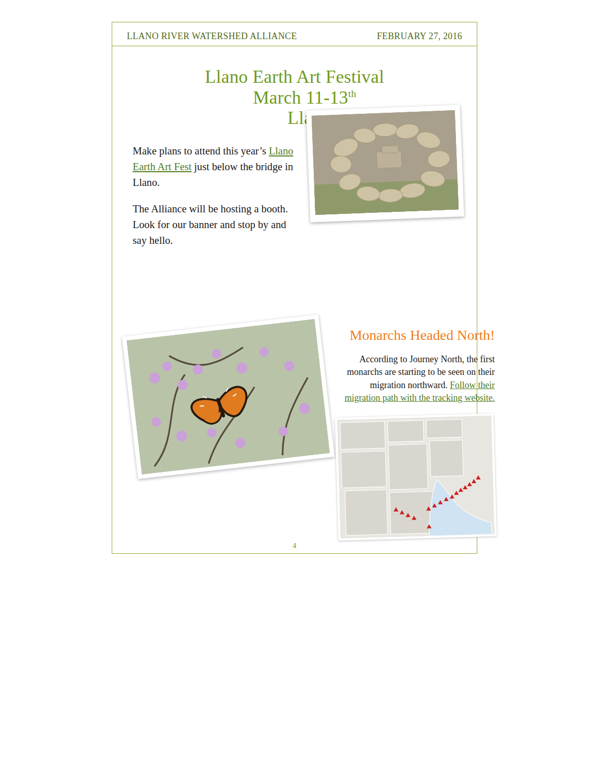Llano River Watershed Alliance
February 27, 2016
Llano Earth Art Festival March 11-13th Llano
Make plans to attend this year’s Llano Earth Art Fest just below the bridge in Llano.
The Alliance will be hosting a booth. Look for our banner and stop by and say hello.
Monarchs Headed North!
According to Journey North, the first monarchs are starting to be seen on their migration northward. Follow their migration path with the tracking website.
4